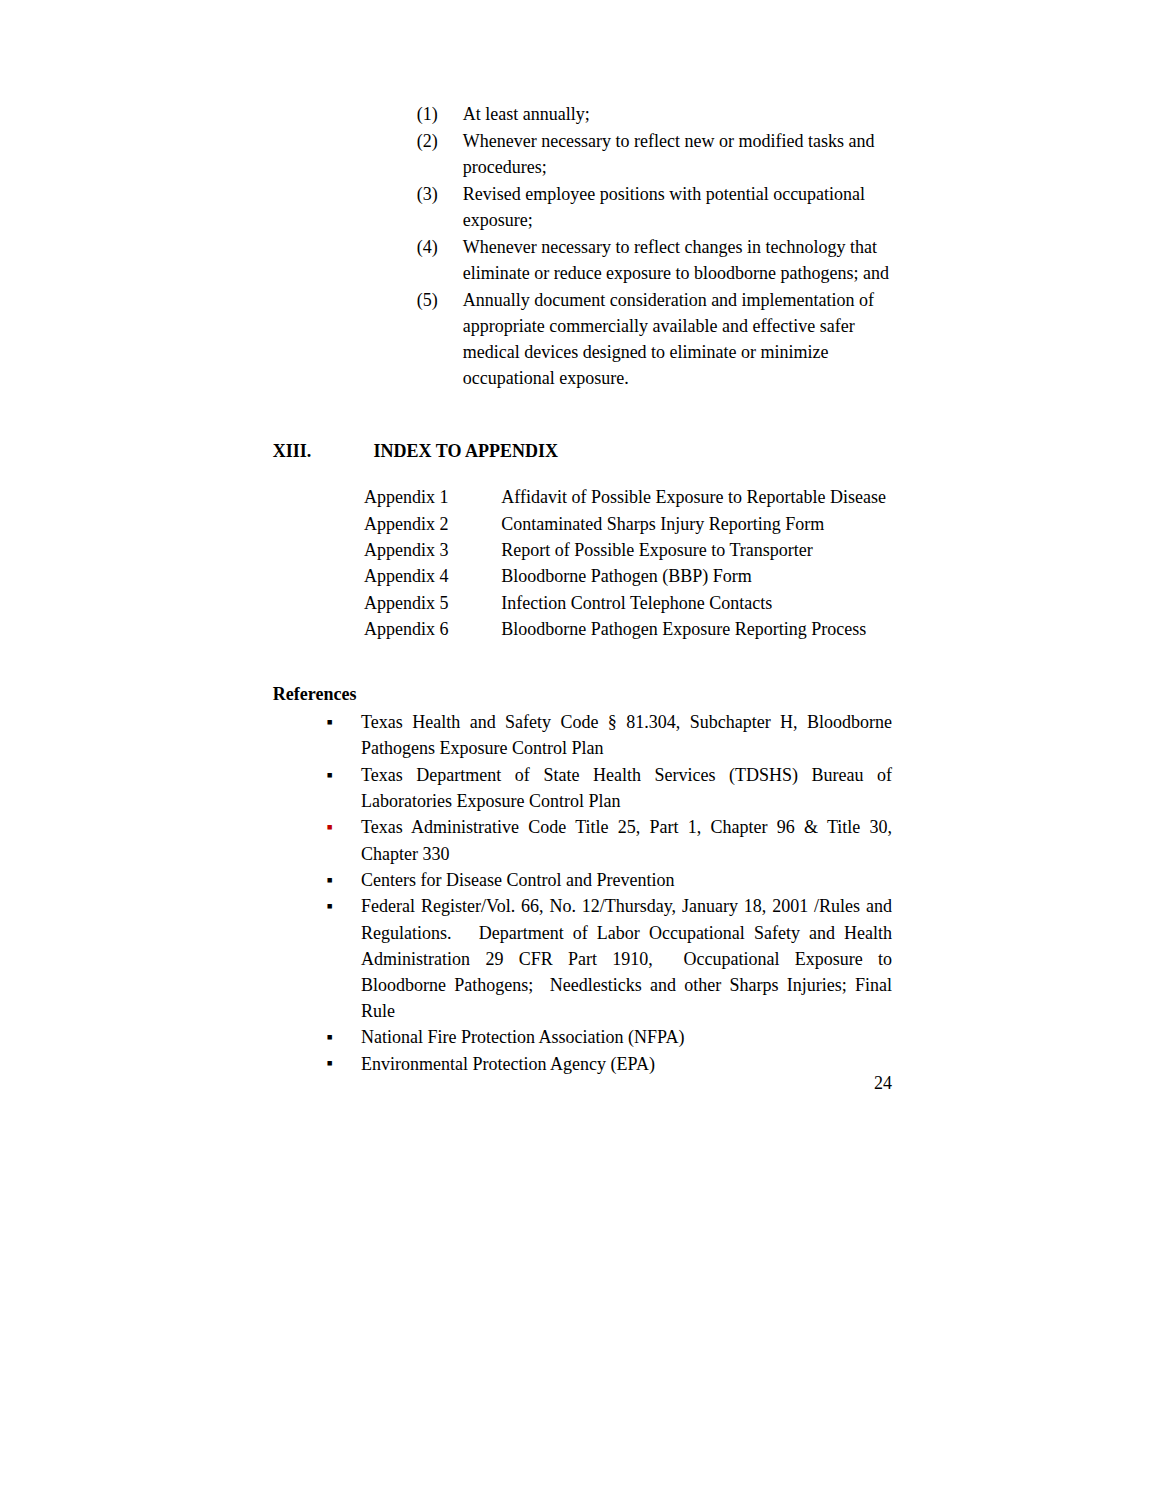(1) At least annually;
(2) Whenever necessary to reflect new or modified tasks and procedures;
(3) Revised employee positions with potential occupational exposure;
(4) Whenever necessary to reflect changes in technology that eliminate or reduce exposure to bloodborne pathogens; and
(5) Annually document consideration and implementation of appropriate commercially available and effective safer medical devices designed to eliminate or minimize occupational exposure.
XIII. INDEX TO APPENDIX
| Appendix 1 | Affidavit of Possible Exposure to Reportable Disease |
| Appendix 2 | Contaminated Sharps Injury Reporting Form |
| Appendix 3 | Report of Possible Exposure to Transporter |
| Appendix 4 | Bloodborne Pathogen (BBP) Form |
| Appendix 5 | Infection Control Telephone Contacts |
| Appendix 6 | Bloodborne Pathogen Exposure Reporting Process |
References
Texas Health and Safety Code § 81.304, Subchapter H, Bloodborne Pathogens Exposure Control Plan
Texas Department of State Health Services (TDSHS) Bureau of Laboratories Exposure Control Plan
Texas Administrative Code Title 25, Part 1, Chapter 96 & Title 30, Chapter 330
Centers for Disease Control and Prevention
Federal Register/Vol. 66, No. 12/Thursday, January 18, 2001 /Rules and Regulations. Department of Labor Occupational Safety and Health Administration 29 CFR Part 1910, Occupational Exposure to Bloodborne Pathogens; Needlesticks and other Sharps Injuries; Final Rule
National Fire Protection Association (NFPA)
Environmental Protection Agency (EPA)
24